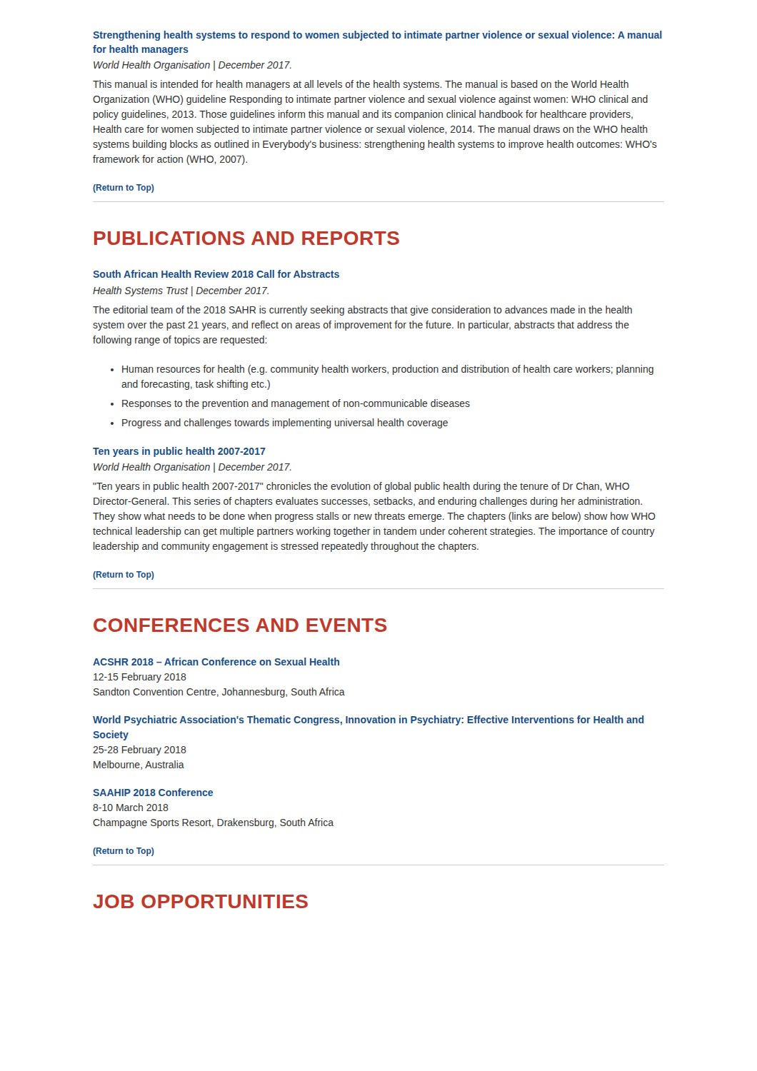Strengthening health systems to respond to women subjected to intimate partner violence or sexual violence: A manual for health managers
World Health Organisation | December 2017.
This manual is intended for health managers at all levels of the health systems. The manual is based on the World Health Organization (WHO) guideline Responding to intimate partner violence and sexual violence against women: WHO clinical and policy guidelines, 2013. Those guidelines inform this manual and its companion clinical handbook for healthcare providers, Health care for women subjected to intimate partner violence or sexual violence, 2014. The manual draws on the WHO health systems building blocks as outlined in Everybody's business: strengthening health systems to improve health outcomes: WHO's framework for action (WHO, 2007).
(Return to Top)
PUBLICATIONS AND REPORTS
South African Health Review 2018 Call for Abstracts
Health Systems Trust | December 2017.
The editorial team of the 2018 SAHR is currently seeking abstracts that give consideration to advances made in the health system over the past 21 years, and reflect on areas of improvement for the future. In particular, abstracts that address the following range of topics are requested:
Human resources for health (e.g. community health workers, production and distribution of health care workers; planning and forecasting, task shifting etc.)
Responses to the prevention and management of non-communicable diseases
Progress and challenges towards implementing universal health coverage
Ten years in public health 2007-2017
World Health Organisation | December 2017.
"Ten years in public health 2007-2017" chronicles the evolution of global public health during the tenure of Dr Chan, WHO Director-General. This series of chapters evaluates successes, setbacks, and enduring challenges during her administration. They show what needs to be done when progress stalls or new threats emerge. The chapters (links are below) show how WHO technical leadership can get multiple partners working together in tandem under coherent strategies. The importance of country leadership and community engagement is stressed repeatedly throughout the chapters.
(Return to Top)
CONFERENCES AND EVENTS
ACSHR 2018 – African Conference on Sexual Health
12-15 February 2018
Sandton Convention Centre, Johannesburg, South Africa
World Psychiatric Association's Thematic Congress, Innovation in Psychiatry: Effective Interventions for Health and Society
25-28 February 2018
Melbourne, Australia
SAAHIP 2018 Conference
8-10 March 2018
Champagne Sports Resort, Drakensburg, South Africa
(Return to Top)
JOB OPPORTUNITIES